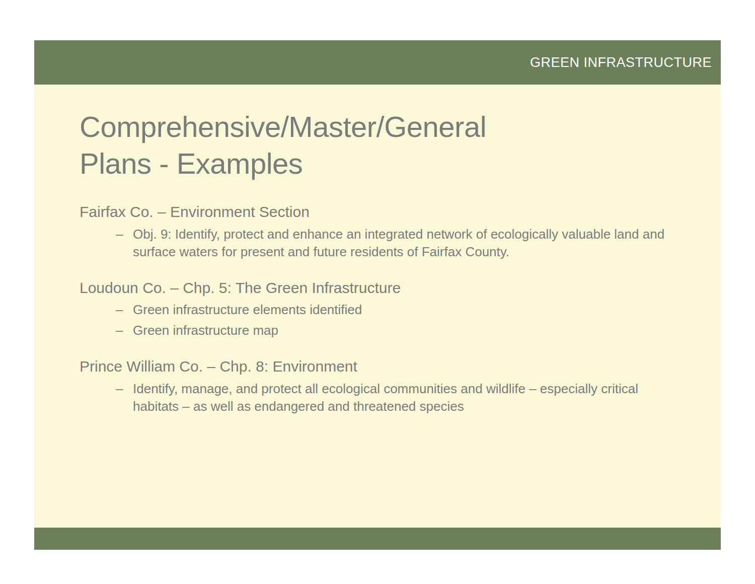GREEN INFRASTRUCTURE
Comprehensive/Master/General
Plans - Examples
Fairfax Co. – Environment Section
Obj. 9: Identify, protect and enhance an integrated network of ecologically valuable land and surface waters for present and future residents of Fairfax County.
Loudoun Co. – Chp. 5: The Green Infrastructure
Green infrastructure elements identified
Green infrastructure map
Prince William Co. – Chp. 8: Environment
Identify, manage, and protect all ecological communities and wildlife – especially critical habitats – as well as endangered and threatened species